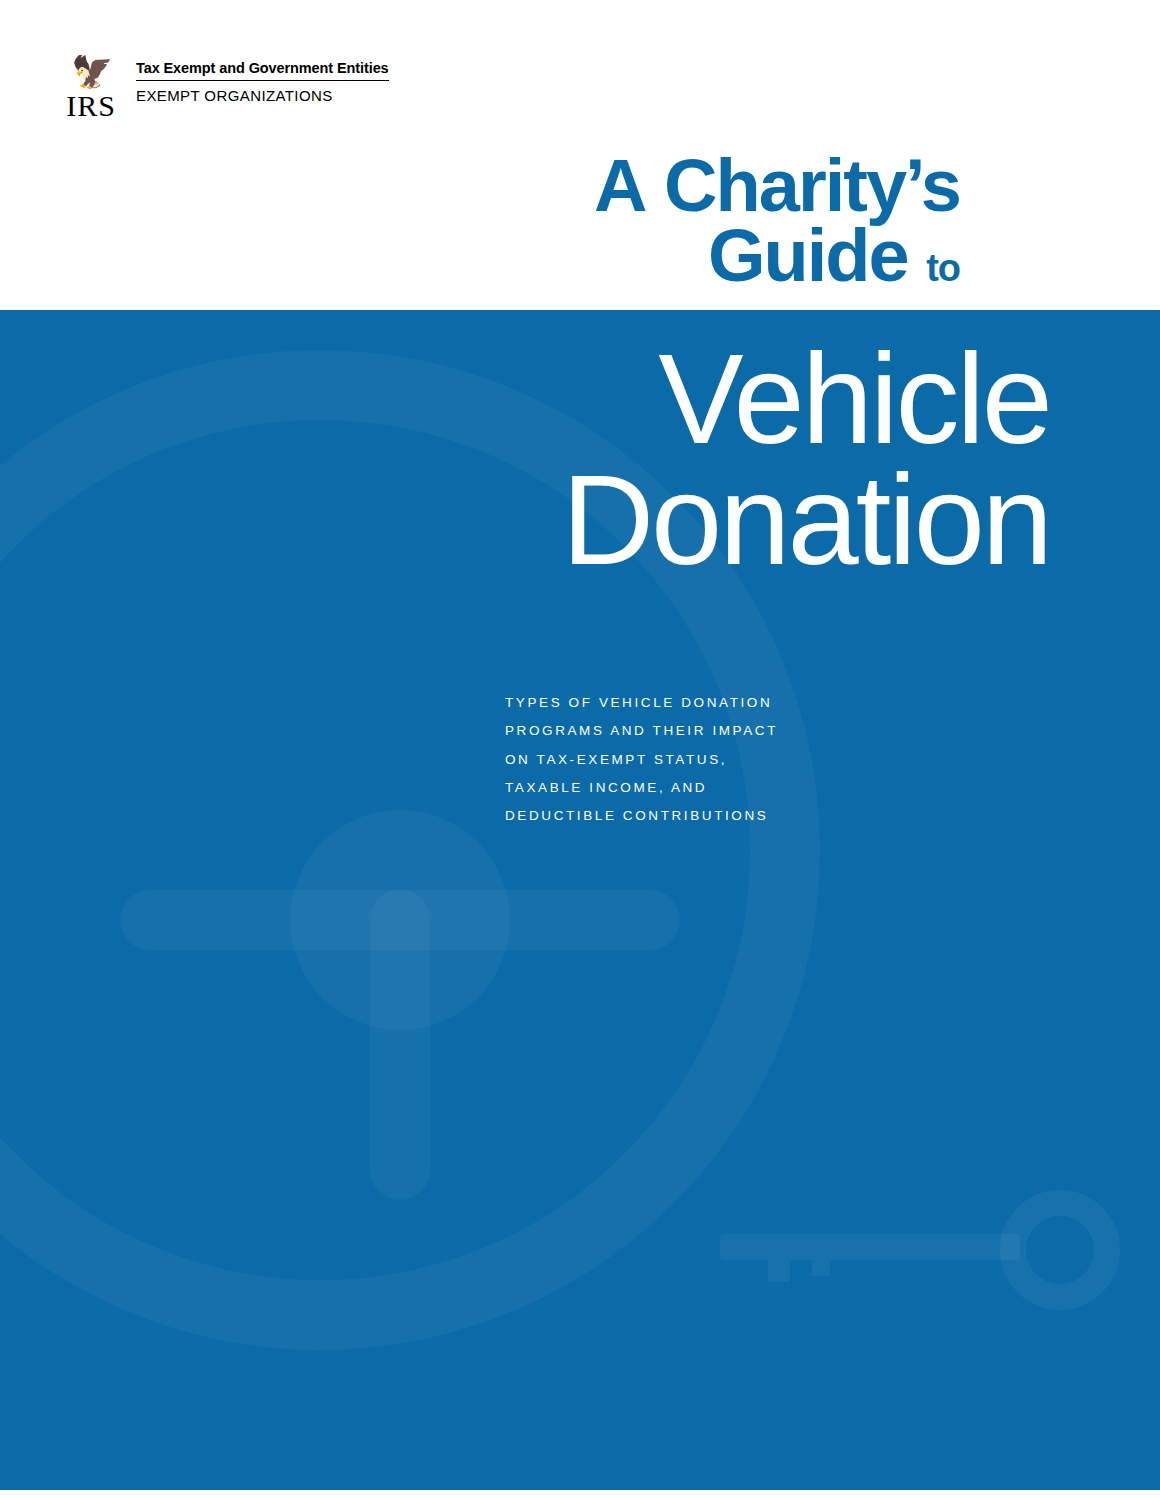🦅 IRS
Tax Exempt and Government Entities
EXEMPT ORGANIZATIONS
A Charity’s
Guide to
Vehicle Donation
Types of vehicle donation
programs and their impact
on tax-exempt status,
taxable income, and
deductible contributions